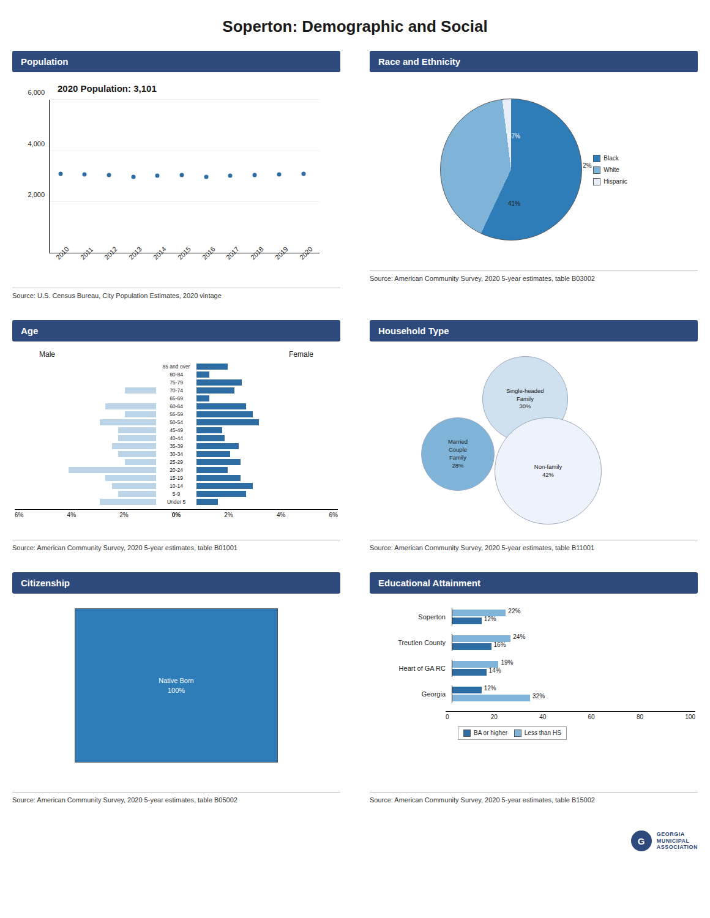Soperton: Demographic and Social
Population
2020 Population: 3,101
6,000
4,000
2,000
2010
2011
2012
2013
2014
2015
2016
2017
2018
2019
2020
Source: U.S. Census Bureau, City Population Estimates, 2020 vintage
Race and Ethnicity
57%
41%
2%
Black
White
Hispanic
Source: American Community Survey, 2020 5-year estimates, table B03002
Age
Male Female
85 and over
80-84
75-79
70-74
65-69
60-64
55-59
50-54
45-49
40-44
35-39
30-34
25-29
20-24
15-19
10-14
5-9
Under 5
6% 4% 2% 0% 2% 4% 6%
Source: American Community Survey, 2020 5-year estimates, table B01001
Household Type
Single-headed
Family
30%
Married
Couple
Family
28%
Non-family
42%
Source: American Community Survey, 2020 5-year estimates, table B11001
Citizenship
Native Born
100%
Source: American Community Survey, 2020 5-year estimates, table B05002
Educational Attainment
Soperton
22%
12%
Treutlen County
24%
16%
Heart of GA RC
19%
14%
Georgia
12%
32%
020406080100
BA or higher Less than HS
Source: American Community Survey, 2020 5-year estimates, table B15002
G
GEORGIA
MUNICIPAL
ASSOCIATION